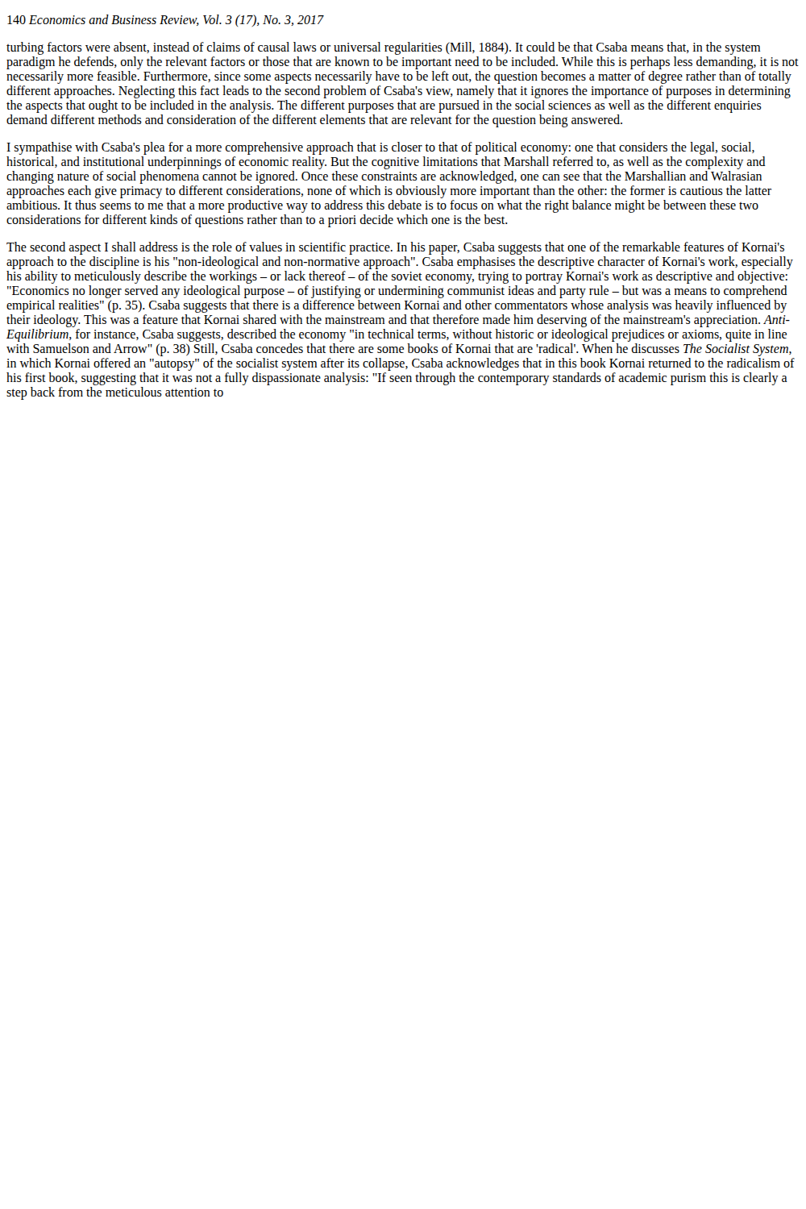140 Economics and Business Review, Vol. 3 (17), No. 3, 2017
turbing factors were absent, instead of claims of causal laws or universal regularities (Mill, 1884). It could be that Csaba means that, in the system paradigm he defends, only the relevant factors or those that are known to be important need to be included. While this is perhaps less demanding, it is not necessarily more feasible. Furthermore, since some aspects necessarily have to be left out, the question becomes a matter of degree rather than of totally different approaches. Neglecting this fact leads to the second problem of Csaba's view, namely that it ignores the importance of purposes in determining the aspects that ought to be included in the analysis. The different purposes that are pursued in the social sciences as well as the different enquiries demand different methods and consideration of the different elements that are relevant for the question being answered.
I sympathise with Csaba's plea for a more comprehensive approach that is closer to that of political economy: one that considers the legal, social, historical, and institutional underpinnings of economic reality. But the cognitive limitations that Marshall referred to, as well as the complexity and changing nature of social phenomena cannot be ignored. Once these constraints are acknowledged, one can see that the Marshallian and Walrasian approaches each give primacy to different considerations, none of which is obviously more important than the other: the former is cautious the latter ambitious. It thus seems to me that a more productive way to address this debate is to focus on what the right balance might be between these two considerations for different kinds of questions rather than to a priori decide which one is the best.
The second aspect I shall address is the role of values in scientific practice. In his paper, Csaba suggests that one of the remarkable features of Kornai's approach to the discipline is his "non-ideological and non-normative approach". Csaba emphasises the descriptive character of Kornai's work, especially his ability to meticulously describe the workings – or lack thereof – of the soviet economy, trying to portray Kornai's work as descriptive and objective: "Economics no longer served any ideological purpose – of justifying or undermining communist ideas and party rule – but was a means to comprehend empirical realities" (p. 35). Csaba suggests that there is a difference between Kornai and other commentators whose analysis was heavily influenced by their ideology. This was a feature that Kornai shared with the mainstream and that therefore made him deserving of the mainstream's appreciation. Anti-Equilibrium, for instance, Csaba suggests, described the economy "in technical terms, without historic or ideological prejudices or axioms, quite in line with Samuelson and Arrow" (p. 38) Still, Csaba concedes that there are some books of Kornai that are 'radical'. When he discusses The Socialist System, in which Kornai offered an "autopsy" of the socialist system after its collapse, Csaba acknowledges that in this book Kornai returned to the radicalism of his first book, suggesting that it was not a fully dispassionate analysis: "If seen through the contemporary standards of academic purism this is clearly a step back from the meticulous attention to